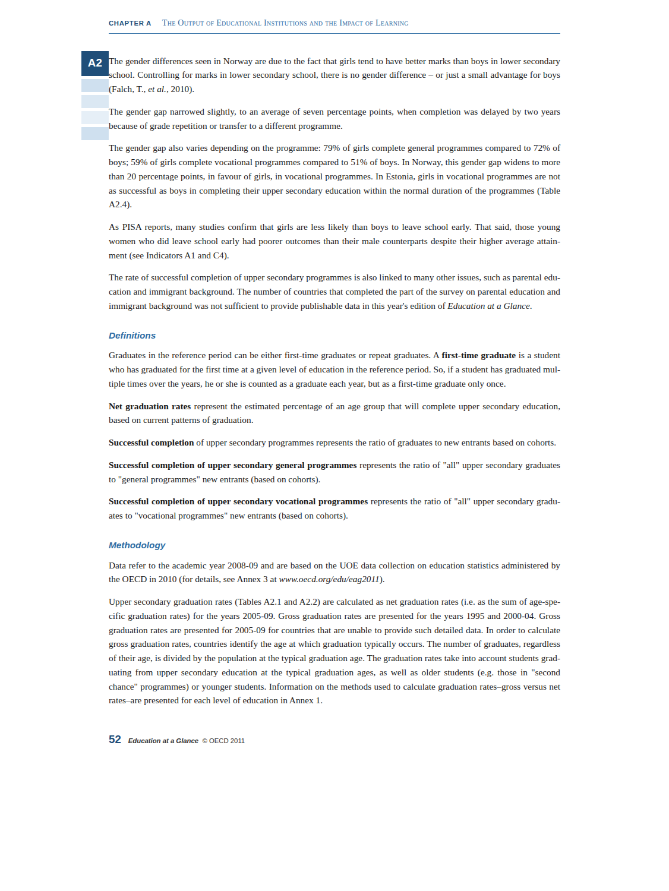Chapter A The Output of Educational Institutions and the Impact of Learning
A2
The gender differences seen in Norway are due to the fact that girls tend to have better marks than boys in lower secondary school. Controlling for marks in lower secondary school, there is no gender difference – or just a small advantage for boys (Falch, T., et al., 2010).
The gender gap narrowed slightly, to an average of seven percentage points, when completion was delayed by two years because of grade repetition or transfer to a different programme.
The gender gap also varies depending on the programme: 79% of girls complete general programmes compared to 72% of boys; 59% of girls complete vocational programmes compared to 51% of boys. In Norway, this gender gap widens to more than 20 percentage points, in favour of girls, in vocational programmes. In Estonia, girls in vocational programmes are not as successful as boys in completing their upper secondary education within the normal duration of the programmes (Table A2.4).
As PISA reports, many studies confirm that girls are less likely than boys to leave school early. That said, those young women who did leave school early had poorer outcomes than their male counterparts despite their higher average attainment (see Indicators A1 and C4).
The rate of successful completion of upper secondary programmes is also linked to many other issues, such as parental education and immigrant background. The number of countries that completed the part of the survey on parental education and immigrant background was not sufficient to provide publishable data in this year's edition of Education at a Glance.
Definitions
Graduates in the reference period can be either first-time graduates or repeat graduates. A first-time graduate is a student who has graduated for the first time at a given level of education in the reference period. So, if a student has graduated multiple times over the years, he or she is counted as a graduate each year, but as a first-time graduate only once.
Net graduation rates represent the estimated percentage of an age group that will complete upper secondary education, based on current patterns of graduation.
Successful completion of upper secondary programmes represents the ratio of graduates to new entrants based on cohorts.
Successful completion of upper secondary general programmes represents the ratio of "all" upper secondary graduates to "general programmes" new entrants (based on cohorts).
Successful completion of upper secondary vocational programmes represents the ratio of "all" upper secondary graduates to "vocational programmes" new entrants (based on cohorts).
Methodology
Data refer to the academic year 2008-09 and are based on the UOE data collection on education statistics administered by the OECD in 2010 (for details, see Annex 3 at www.oecd.org/edu/eag2011).
Upper secondary graduation rates (Tables A2.1 and A2.2) are calculated as net graduation rates (i.e. as the sum of age-specific graduation rates) for the years 2005-09. Gross graduation rates are presented for the years 1995 and 2000-04. Gross graduation rates are presented for 2005-09 for countries that are unable to provide such detailed data. In order to calculate gross graduation rates, countries identify the age at which graduation typically occurs. The number of graduates, regardless of their age, is divided by the population at the typical graduation age. The graduation rates take into account students graduating from upper secondary education at the typical graduation ages, as well as older students (e.g. those in "second chance" programmes) or younger students. Information on the methods used to calculate graduation rates–gross versus net rates–are presented for each level of education in Annex 1.
52 Education at a Glance © OECD 2011